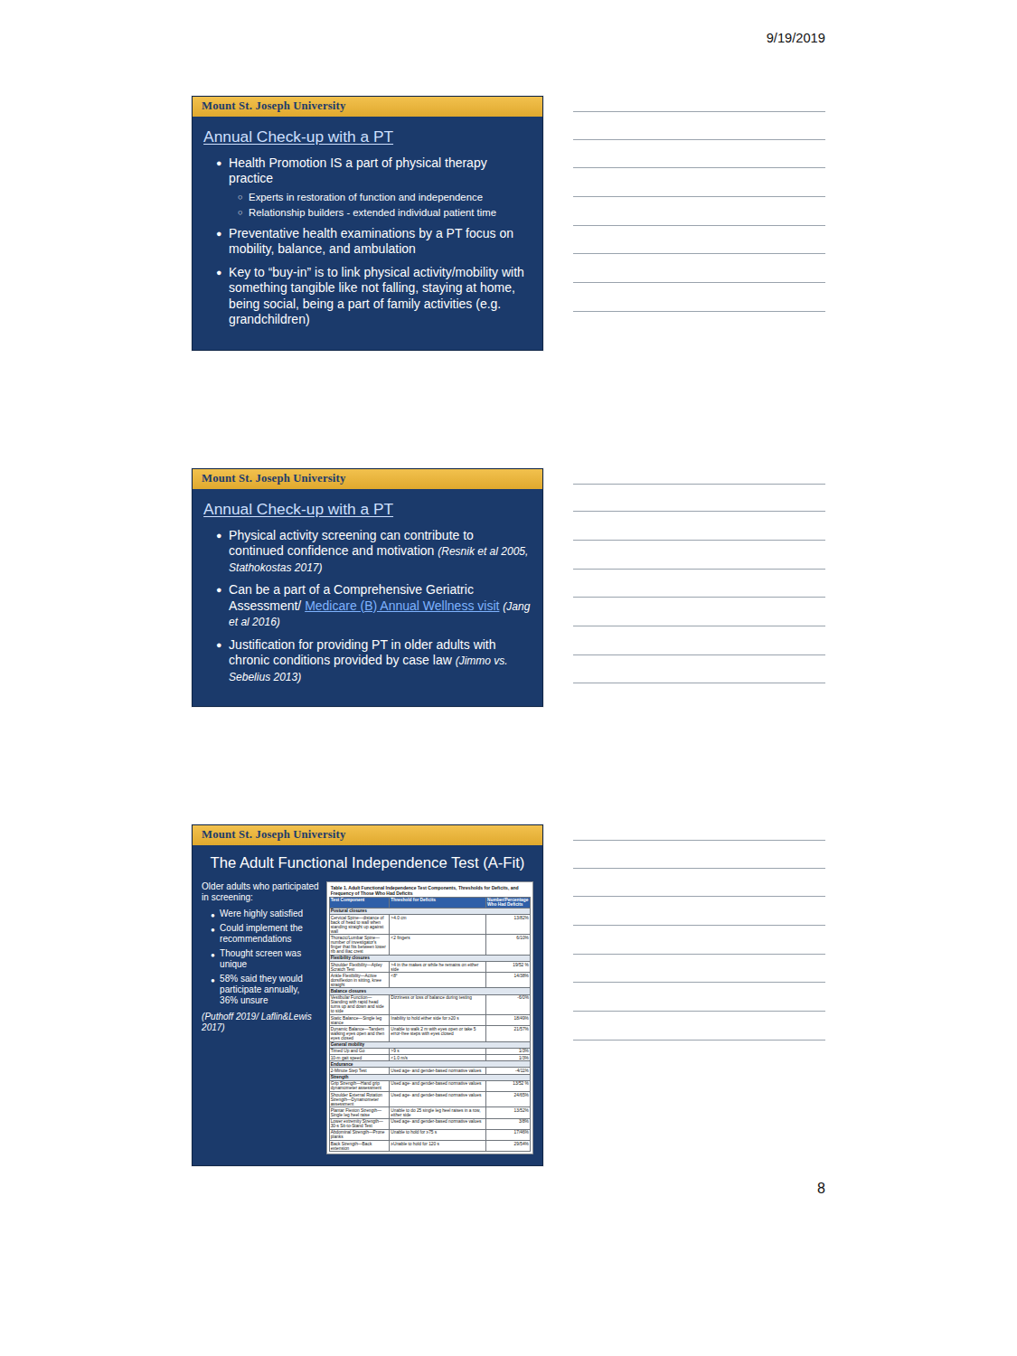9/19/2019
Mount St. Joseph University
Annual Check-up with a PT
Health Promotion IS a part of physical therapy practice
Experts in restoration of function and independence
Relationship builders - extended individual patient time
Preventative health examinations by a PT focus on mobility, balance, and ambulation
Key to “buy-in” is to link physical activity/mobility with something tangible like not falling, staying at home, being social, being a part of family activities (e.g. grandchildren)
Mount St. Joseph University
Annual Check-up with a PT
Physical activity screening can contribute to continued confidence and motivation (Resnik et al 2005, Stathokostas 2017)
Can be a part of a Comprehensive Geriatric Assessment/ Medicare (B) Annual Wellness visit (Jang et al 2016)
Justification for providing PT in older adults with chronic conditions provided by case law (Jimmo vs. Sebelius 2013)
Mount St. Joseph University
The Adult Functional Independence Test (A-Fit)
Older adults who participated in screening:
Were highly satisfied
Could implement the recommendations
Thought screen was unique
58% said they would participate annually, 36% unsure
(Puthoff 2019/ Laflin&Lewis 2017)
Table 1. Adult Functional Independence Test Components, Thresholds for Deficits, and Frequency of Those Who Had Deficits
| Test Component | Threshold for Deficits | Number/Percentage Who Had Deficits |
| --- | --- | --- |
| Postural closures |
| Cervical Spine—distance of back of head to wall when standing straight up against wall | >4.0 cm | 13/82% |
| Thoracic/Lumbar Spine—number of investigator's finger that fits between lower rib and iliac crest | <2 fingers | 6/10% |
| Flexibility closures |
| Shoulder Flexibility—Apley Scratch Test | >4 in the makes or while he remains on either side | 19/52 % |
| Ankle Flexibility—Active dorsiflexion in sitting, knee straight | <8° | 14/38% |
| Balance closures |
| Vestibular Function—Standing with rapid head turns up and down and side to side | Dizziness or loss of balance during testing | -6/0% |
| Static Balance—Single leg stance | Inability to hold either side for ≥20 s | 18/49% |
| Dynamic Balance—Tandem walking eyes open and then eyes closed | Unable to walk 2 m with eyes open or take 5 error-free steps with eyes closed | 21/57% |
| General mobility |
| Timed Up and Go | >9 s | 1/3% |
| 10-m gait speed | <1.0 m/s | 1/3% |
| Endurance |
| 2-Minute Step Test | Used age- and gender-based normative values | -4/11% |
| Strength |
| Grip Strength—Hand grip dynamometer assessment | Used age- and gender-based normative values | 13/52 % |
| Shoulder External Rotation Strength—Dynamometer assessment | Used age- and gender-based normative values | 24/65% |
| Plantar Flexion Strength—Single leg heel raise | Unable to do 25 single leg heel raises in a row, either side | 13/52% |
| Lower extremity Strength—30-s Sit-to-Stand Test | Used age- and gender-based normative values | 3/8% |
| Abdominal Strength—Prone planks | Unable to hold for ≥75 s | 17/46% |
| Back Strength—Back extension | ≥Unable to hold for 120 s | 29/54% |
8